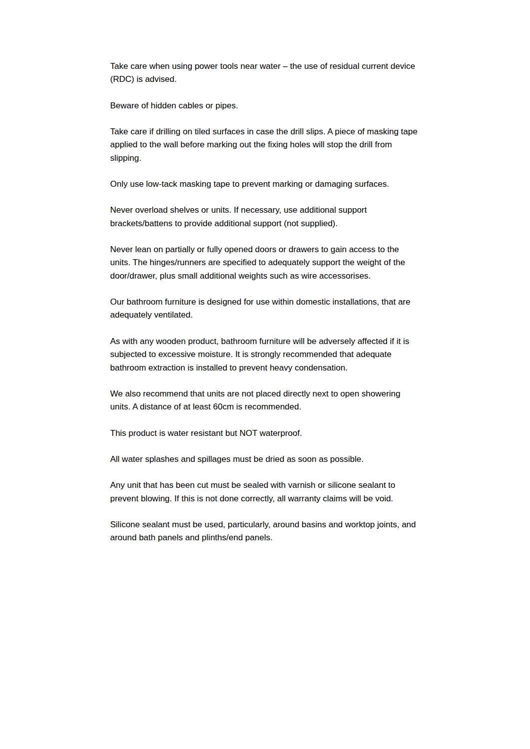Take care when using power tools near water – the use of residual current device (RDC) is advised.
Beware of hidden cables or pipes.
Take care if drilling on tiled surfaces in case the drill slips. A piece of masking tape applied to the wall before marking out the fixing holes will stop the drill from slipping.
Only use low-tack masking tape to prevent marking or damaging surfaces.
Never overload shelves or units. If necessary, use additional support brackets/battens to provide additional support (not supplied).
Never lean on partially or fully opened doors or drawers to gain access to the units. The hinges/runners are specified to adequately support the weight of the door/drawer, plus small additional weights such as wire accessorises.
Our bathroom furniture is designed for use within domestic installations, that are adequately ventilated.
As with any wooden product, bathroom furniture will be adversely affected if it is subjected to excessive moisture. It is strongly recommended that adequate bathroom extraction is installed to prevent heavy condensation.
We also recommend that units are not placed directly next to open showering units. A distance of at least 60cm is recommended.
This product is water resistant but NOT waterproof.
All water splashes and spillages must be dried as soon as possible.
Any unit that has been cut must be sealed with varnish or silicone sealant to prevent blowing. If this is not done correctly, all warranty claims will be void.
Silicone sealant must be used, particularly, around basins and worktop joints, and around bath panels and plinths/end panels.